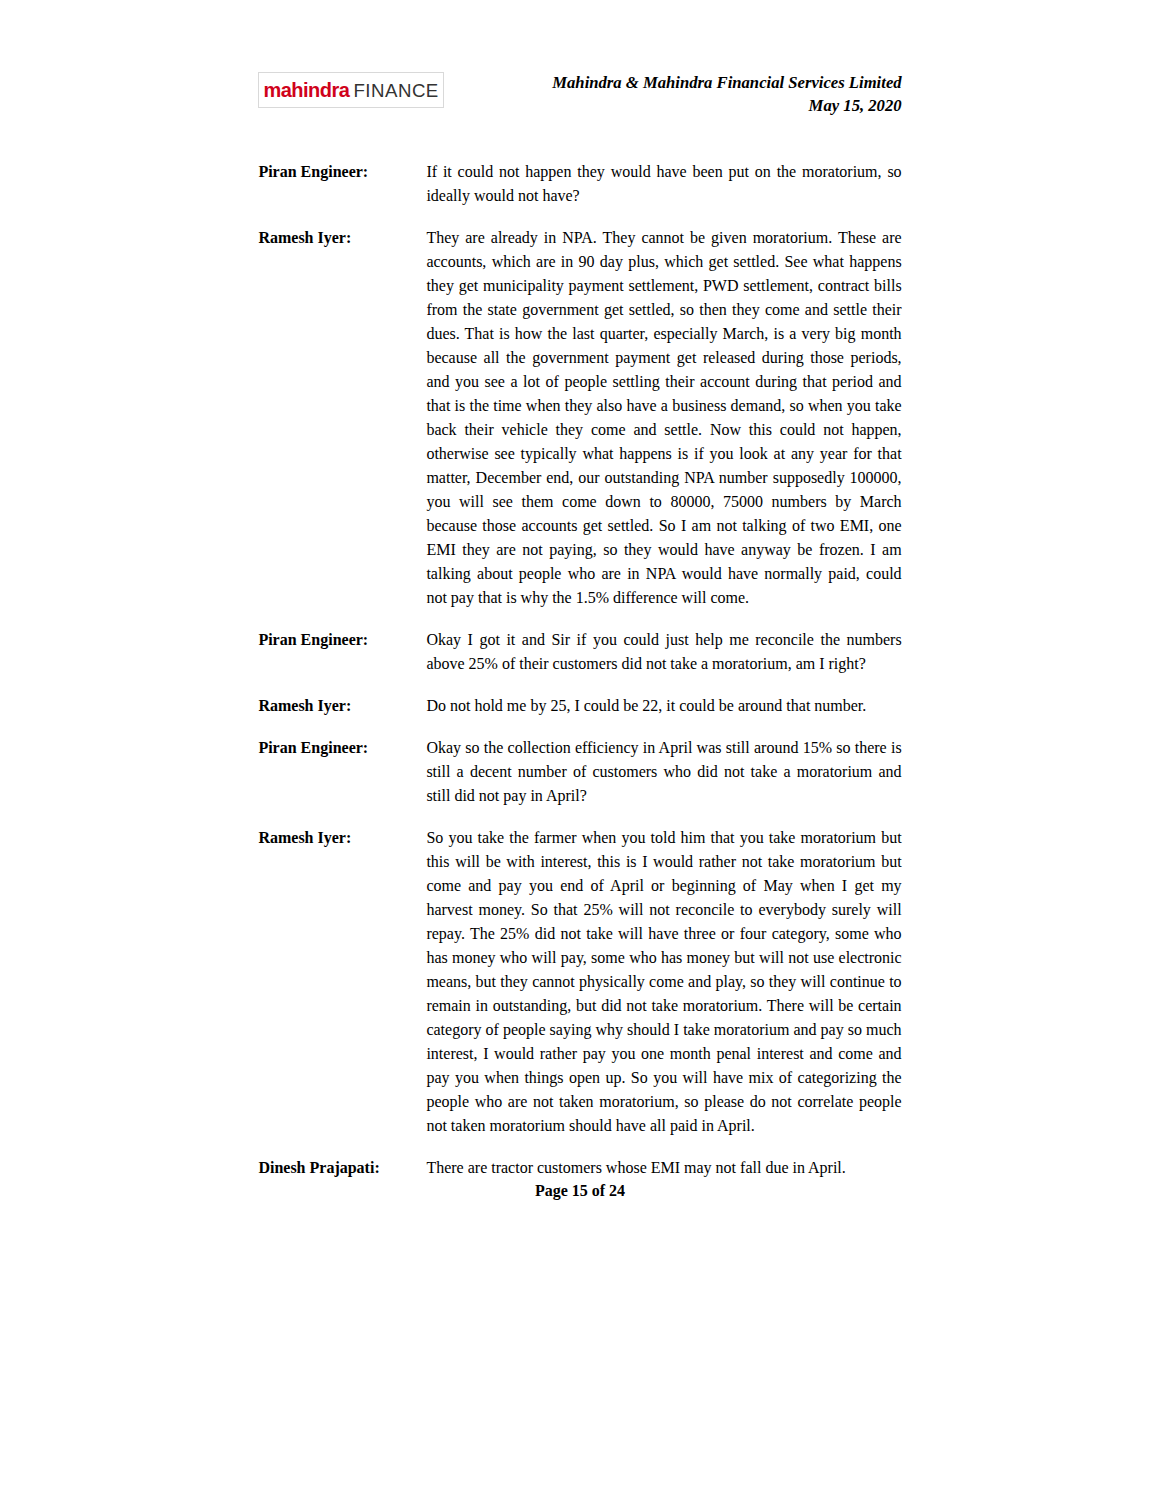mahindra FINANCE
Mahindra & Mahindra Financial Services Limited
May 15, 2020
| Piran Engineer: | If it could not happen they would have been put on the moratorium, so ideally would not have? |
| Ramesh Iyer: | They are already in NPA. They cannot be given moratorium. These are accounts, which are in 90 day plus, which get settled. See what happens they get municipality payment settlement, PWD settlement, contract bills from the state government get settled, so then they come and settle their dues. That is how the last quarter, especially March, is a very big month because all the government payment get released during those periods, and you see a lot of people settling their account during that period and that is the time when they also have a business demand, so when you take back their vehicle they come and settle. Now this could not happen, otherwise see typically what happens is if you look at any year for that matter, December end, our outstanding NPA number supposedly 100000, you will see them come down to 80000, 75000 numbers by March because those accounts get settled. So I am not talking of two EMI, one EMI they are not paying, so they would have anyway be frozen. I am talking about people who are in NPA would have normally paid, could not pay that is why the 1.5% difference will come. |
| Piran Engineer: | Okay I got it and Sir if you could just help me reconcile the numbers above 25% of their customers did not take a moratorium, am I right? |
| Ramesh Iyer: | Do not hold me by 25, I could be 22, it could be around that number. |
| Piran Engineer: | Okay so the collection efficiency in April was still around 15% so there is still a decent number of customers who did not take a moratorium and still did not pay in April? |
| Ramesh Iyer: | So you take the farmer when you told him that you take moratorium but this will be with interest, this is I would rather not take moratorium but come and pay you end of April or beginning of May when I get my harvest money. So that 25% will not reconcile to everybody surely will repay. The 25% did not take will have three or four category, some who has money who will pay, some who has money but will not use electronic means, but they cannot physically come and play, so they will continue to remain in outstanding, but did not take moratorium. There will be certain category of people saying why should I take moratorium and pay so much interest, I would rather pay you one month penal interest and come and pay you when things open up. So you will have mix of categorizing the people who are not taken moratorium, so please do not correlate people not taken moratorium should have all paid in April. |
| Dinesh Prajapati: | There are tractor customers whose EMI may not fall due in April. |
Page 15 of 24